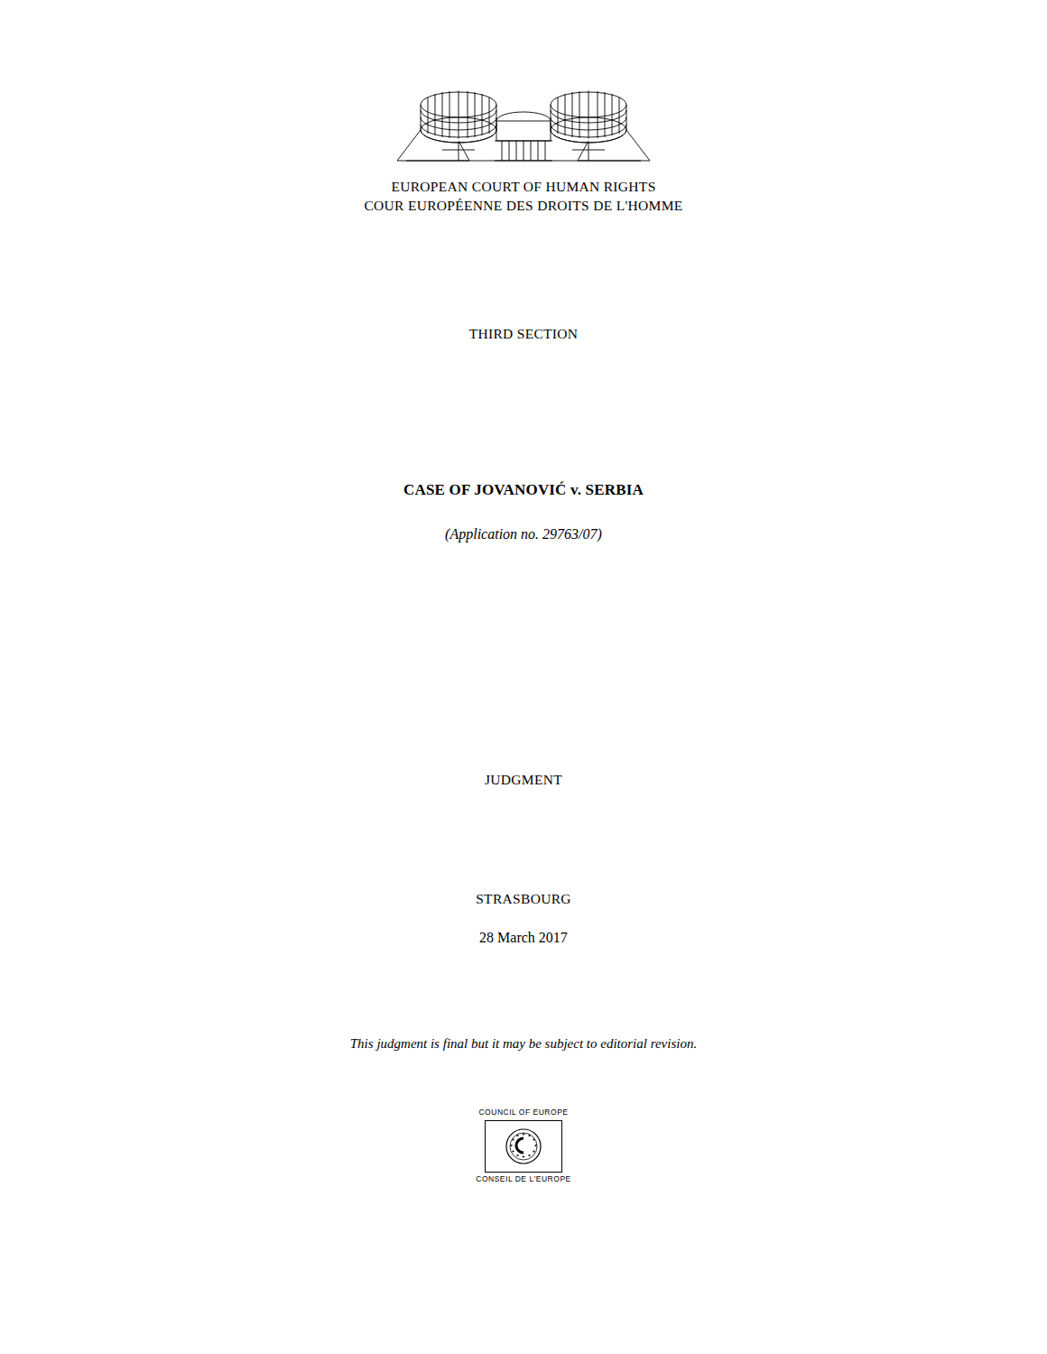EUROPEAN COURT OF HUMAN RIGHTS
COUR EUROPÉENNE DES DROITS DE L'HOMME
THIRD SECTION
CASE OF JOVANOVIĆ v. SERBIA
(Application no. 29763/07)
JUDGMENT
STRASBOURG
28 March 2017
This judgment is final but it may be subject to editorial revision.
COUNCIL OF EUROPE
CONSEIL DE L'EUROPE